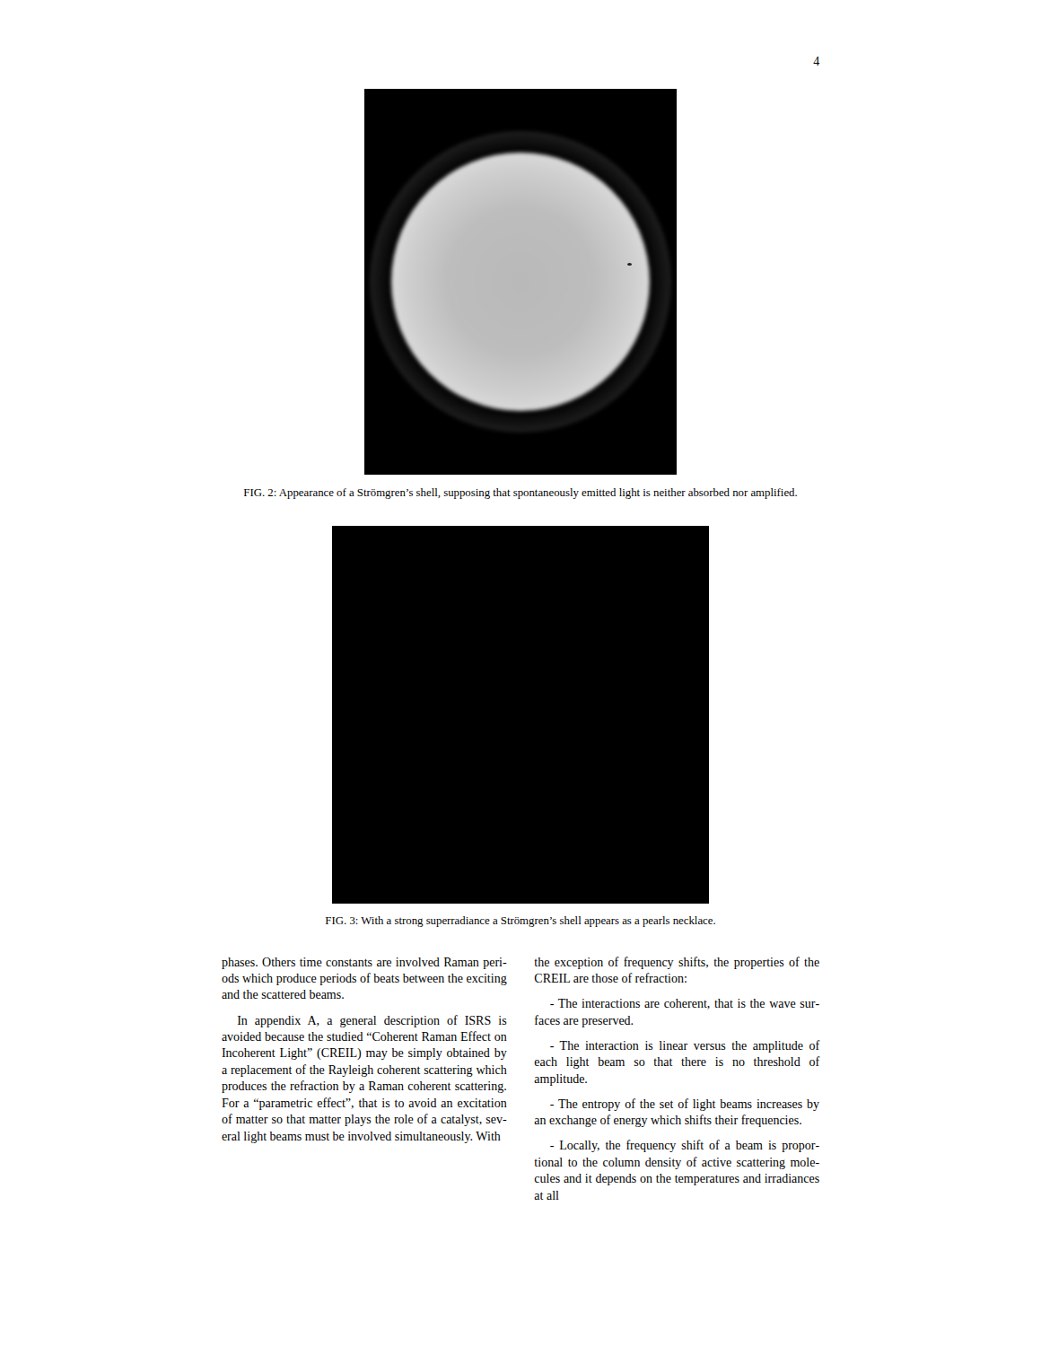4
FIG. 2: Appearance of a Strömgren’s shell, supposing that spontaneously emitted light is neither absorbed nor amplified.
FIG. 3: With a strong superradiance a Strömgren’s shell appears as a pearls necklace.
phases. Others time constants are involved Raman periods which produce periods of beats between the exciting and the scattered beams.
In appendix A, a general description of ISRS is avoided because the studied “Coherent Raman Effect on Incoherent Light” (CREIL) may be simply obtained by a replacement of the Rayleigh coherent scattering which produces the refraction by a Raman coherent scattering. For a “parametric effect”, that is to avoid an excitation of matter so that matter plays the role of a catalyst, several light beams must be involved simultaneously. With
the exception of frequency shifts, the properties of the CREIL are those of refraction:
- The interactions are coherent, that is the wave surfaces are preserved.
- The interaction is linear versus the amplitude of each light beam so that there is no threshold of amplitude.
- The entropy of the set of light beams increases by an exchange of energy which shifts their frequencies.
- Locally, the frequency shift of a beam is proportional to the column density of active scattering molecules and it depends on the temperatures and irradiances at all